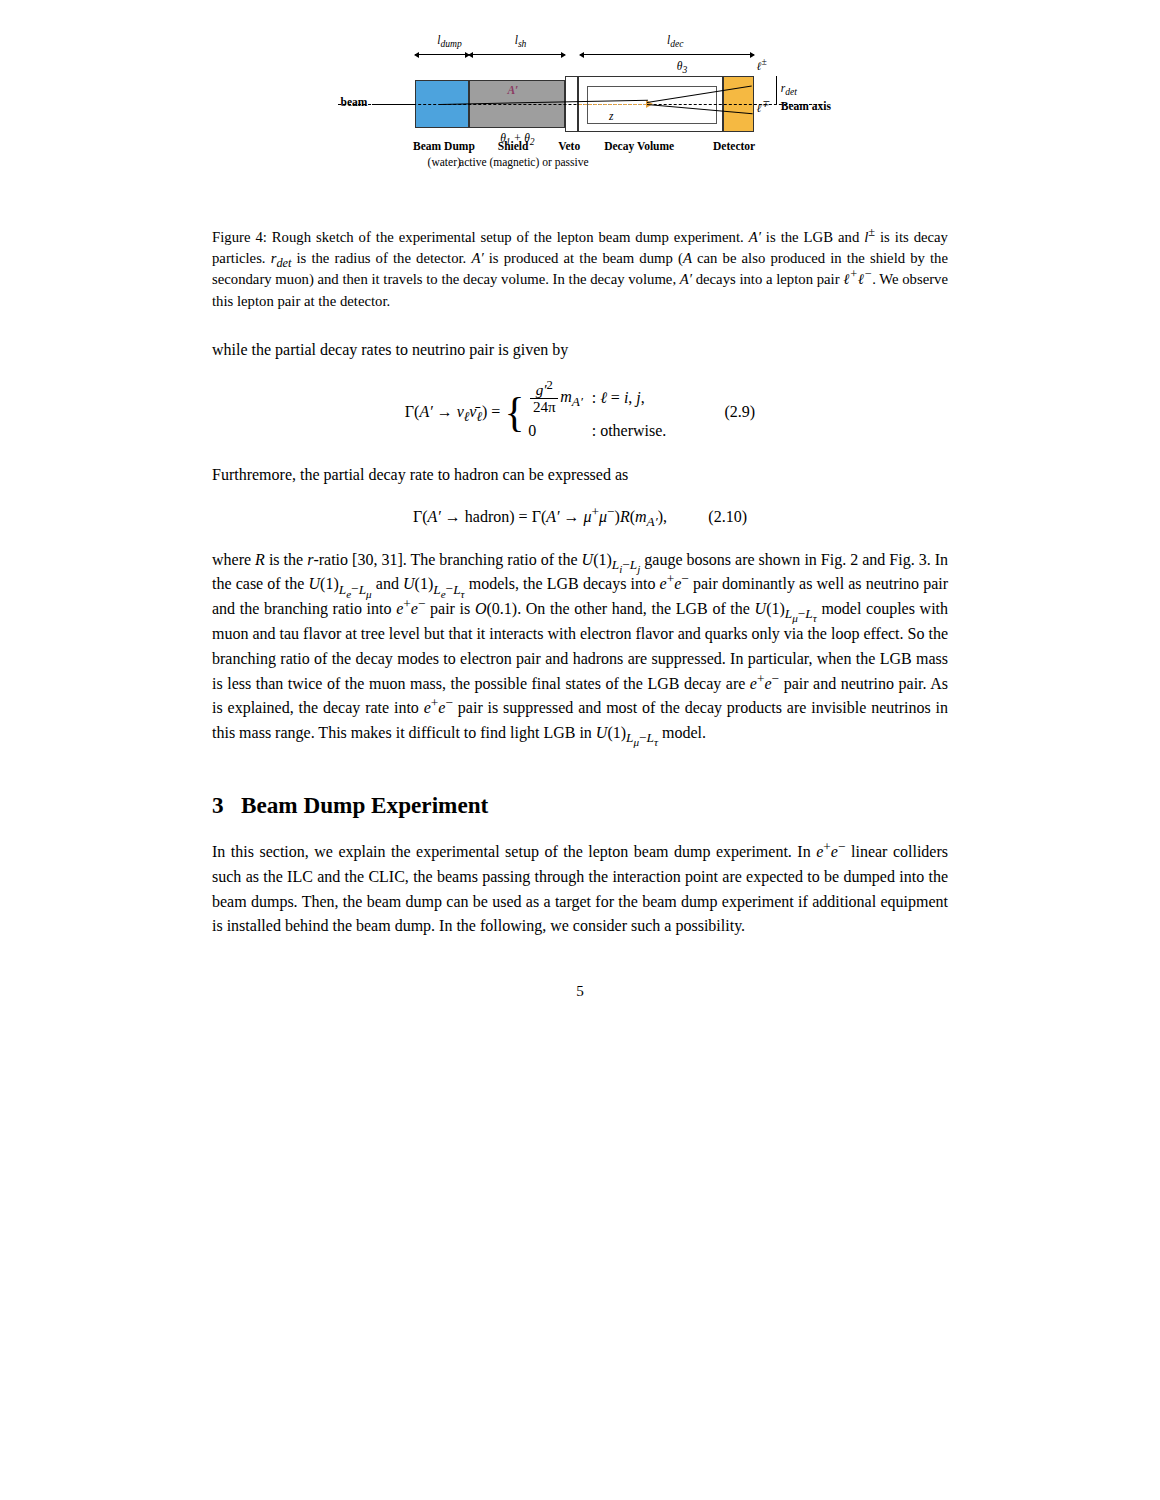ldump
lsh
ldec
θ3
beam
A′
θ1 + θ2
z
ℓ±
ℓ∓
rdet
Beam axis
Beam Dump
(water)
Shield
active (magnetic) or passive
Veto
Decay Volume
Detector
Figure 4: Rough sketch of the experimental setup of the lepton beam dump experiment. A′ is the LGB and l± is its decay particles. rdet is the radius of the detector. A′ is produced at the beam dump (A can be also produced in the shield by the secondary muon) and then it travels to the decay volume. In the decay volume, A′ decays into a lepton pair ℓ+ℓ−. We observe this lepton pair at the detector.
while the partial decay rates to neutrino pair is given by
Γ(A′ → νℓ ν̄ℓ) = {
| g′ 2 24π m A′ | : ℓ = i , j , |
| 0 | : otherwise. |
(2.9)
Furthremore, the partial decay rate to hadron can be expressed as
Γ(A′ → hadron) = Γ(A′ → μ+μ−)R(mA′),
(2.10)
where R is the r-ratio [30, 31]. The branching ratio of the U(1)Li−Lj gauge bosons are shown in Fig. 2 and Fig. 3. In the case of the U(1)Le−Lμ and U(1)Le−Lτ models, the LGB decays into e+e− pair dominantly as well as neutrino pair and the branching ratio into e+e− pair is O(0.1). On the other hand, the LGB of the U(1)Lμ−Lτ model couples with muon and tau flavor at tree level but that it interacts with electron flavor and quarks only via the loop effect. So the branching ratio of the decay modes to electron pair and hadrons are suppressed. In particular, when the LGB mass is less than twice of the muon mass, the possible final states of the LGB decay are e+e− pair and neutrino pair. As is explained, the decay rate into e+e− pair is suppressed and most of the decay products are invisible neutrinos in this mass range. This makes it difficult to find light LGB in U(1)Lμ−Lτ model.
3 Beam Dump Experiment
In this section, we explain the experimental setup of the lepton beam dump experiment. In e+e− linear colliders such as the ILC and the CLIC, the beams passing through the interaction point are expected to be dumped into the beam dumps. Then, the beam dump can be used as a target for the beam dump experiment if additional equipment is installed behind the beam dump. In the following, we consider such a possibility.
5